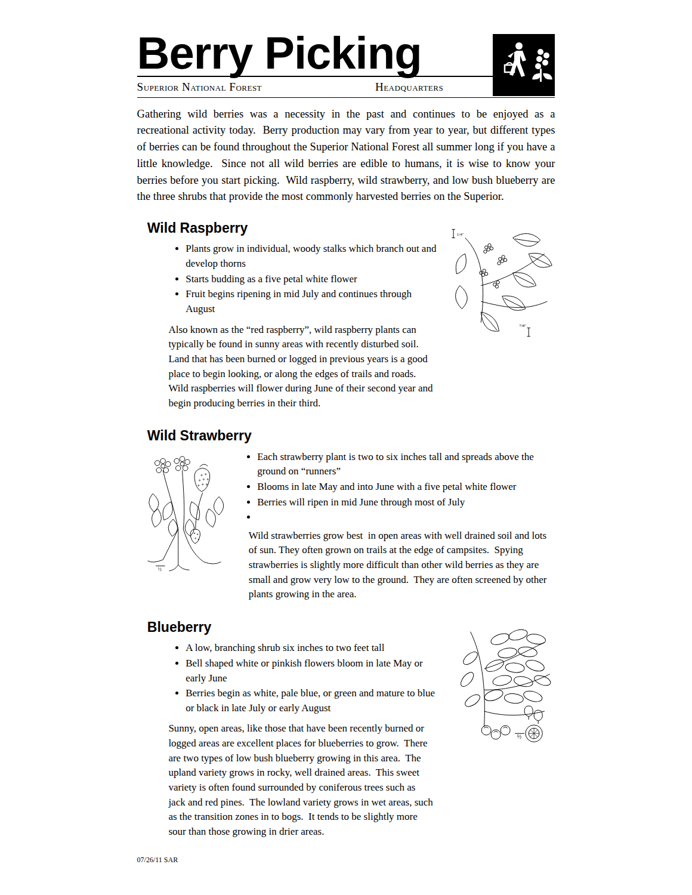Berry Picking
Superior National Forest Headquarters Duluth, MN
Gathering wild berries was a necessity in the past and continues to be enjoyed as a recreational activity today. Berry production may vary from year to year, but different types of berries can be found throughout the Superior National Forest all summer long if you have a little knowledge. Since not all wild berries are edible to humans, it is wise to know your berries before you start picking. Wild raspberry, wild strawberry, and low bush blueberry are the three shrubs that provide the most commonly harvested berries on the Superior.
Wild Raspberry
1/4" 7/8"
Plants grow in individual, woody stalks which branch out and develop thorns
Starts budding as a five petal white flower
Fruit begins ripening in mid July and continues through August
Also known as the “red raspberry”, wild raspberry plants can typically be found in sunny areas with recently disturbed soil. Land that has been burned or logged in previous years is a good place to begin looking, or along the edges of trails and roads. Wild raspberries will flower during June of their second year and begin producing berries in their third.
Wild Strawberry
½
Each strawberry plant is two to six inches tall and spreads above the ground on “runners”
Blooms in late May and into June with a five petal white flower
Berries will ripen in mid June through most of July
Wild strawberries grow best in open areas with well drained soil and lots of sun. They often grown on trails at the edge of campsites. Spying strawberries is slightly more difficult than other wild berries as they are small and grow very low to the ground. They are often screened by other plants growing in the area.
Blueberry
½
A low, branching shrub six inches to two feet tall
Bell shaped white or pinkish flowers bloom in late May or early June
Berries begin as white, pale blue, or green and mature to blue or black in late July or early August
Sunny, open areas, like those that have been recently burned or logged areas are excellent places for blueberries to grow. There are two types of low bush blueberry growing in this area. The upland variety grows in rocky, well drained areas. This sweet variety is often found surrounded by coniferous trees such as jack and red pines. The lowland variety grows in wet areas, such as the transition zones in to bogs. It tends to be slightly more sour than those growing in drier areas.
07/26/11 SAR